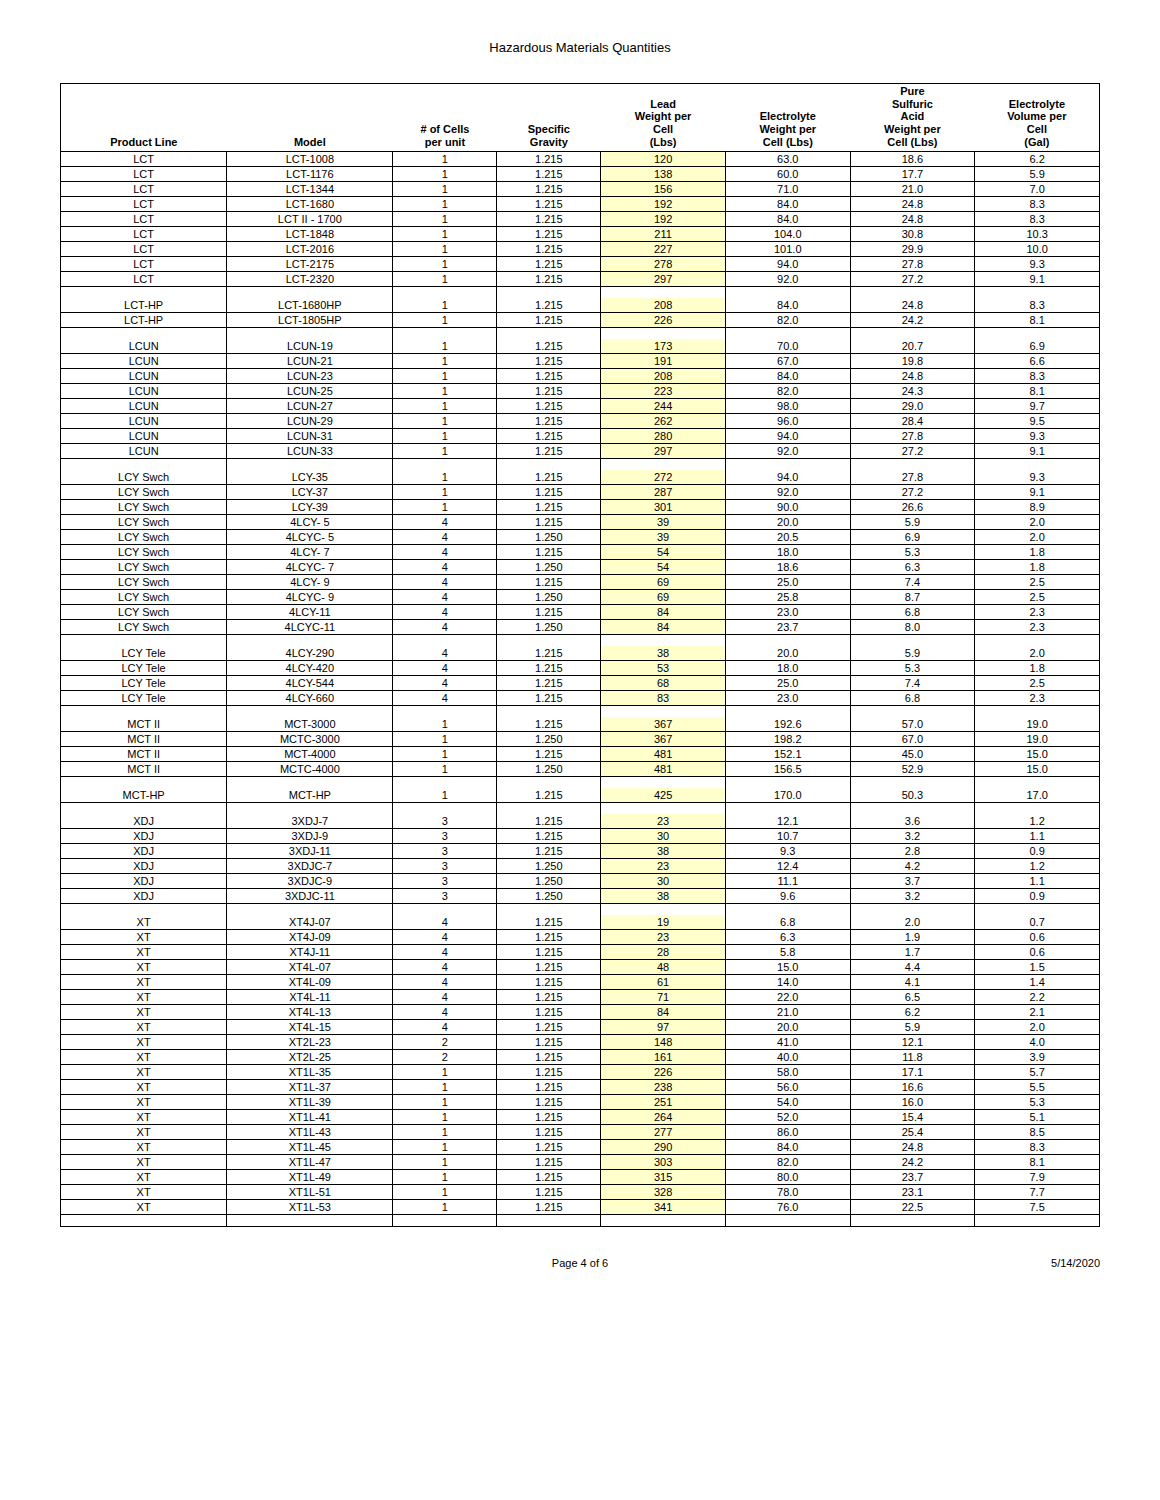Hazardous Materials Quantities
| Product Line | Model | # of Cells per unit | Specific Gravity | Lead Weight per Cell (Lbs) | Electrolyte Weight per Cell (Lbs) | Pure Sulfuric Acid Weight per Cell (Lbs) | Electrolyte Volume per Cell (Gal) |
| --- | --- | --- | --- | --- | --- | --- | --- |
| LCT | LCT-1008 | 1 | 1.215 | 120 | 63.0 | 18.6 | 6.2 |
| LCT | LCT-1176 | 1 | 1.215 | 138 | 60.0 | 17.7 | 5.9 |
| LCT | LCT-1344 | 1 | 1.215 | 156 | 71.0 | 21.0 | 7.0 |
| LCT | LCT-1680 | 1 | 1.215 | 192 | 84.0 | 24.8 | 8.3 |
| LCT | LCT II - 1700 | 1 | 1.215 | 192 | 84.0 | 24.8 | 8.3 |
| LCT | LCT-1848 | 1 | 1.215 | 211 | 104.0 | 30.8 | 10.3 |
| LCT | LCT-2016 | 1 | 1.215 | 227 | 101.0 | 29.9 | 10.0 |
| LCT | LCT-2175 | 1 | 1.215 | 278 | 94.0 | 27.8 | 9.3 |
| LCT | LCT-2320 | 1 | 1.215 | 297 | 92.0 | 27.2 | 9.1 |
| LCT-HP | LCT-1680HP | 1 | 1.215 | 208 | 84.0 | 24.8 | 8.3 |
| LCT-HP | LCT-1805HP | 1 | 1.215 | 226 | 82.0 | 24.2 | 8.1 |
| LCUN | LCUN-19 | 1 | 1.215 | 173 | 70.0 | 20.7 | 6.9 |
| LCUN | LCUN-21 | 1 | 1.215 | 191 | 67.0 | 19.8 | 6.6 |
| LCUN | LCUN-23 | 1 | 1.215 | 208 | 84.0 | 24.8 | 8.3 |
| LCUN | LCUN-25 | 1 | 1.215 | 223 | 82.0 | 24.3 | 8.1 |
| LCUN | LCUN-27 | 1 | 1.215 | 244 | 98.0 | 29.0 | 9.7 |
| LCUN | LCUN-29 | 1 | 1.215 | 262 | 96.0 | 28.4 | 9.5 |
| LCUN | LCUN-31 | 1 | 1.215 | 280 | 94.0 | 27.8 | 9.3 |
| LCUN | LCUN-33 | 1 | 1.215 | 297 | 92.0 | 27.2 | 9.1 |
| LCY Swch | LCY-35 | 1 | 1.215 | 272 | 94.0 | 27.8 | 9.3 |
| LCY Swch | LCY-37 | 1 | 1.215 | 287 | 92.0 | 27.2 | 9.1 |
| LCY Swch | LCY-39 | 1 | 1.215 | 301 | 90.0 | 26.6 | 8.9 |
| LCY Swch | 4LCY- 5 | 4 | 1.215 | 39 | 20.0 | 5.9 | 2.0 |
| LCY Swch | 4LCYC- 5 | 4 | 1.250 | 39 | 20.5 | 6.9 | 2.0 |
| LCY Swch | 4LCY- 7 | 4 | 1.215 | 54 | 18.0 | 5.3 | 1.8 |
| LCY Swch | 4LCYC- 7 | 4 | 1.250 | 54 | 18.6 | 6.3 | 1.8 |
| LCY Swch | 4LCY- 9 | 4 | 1.215 | 69 | 25.0 | 7.4 | 2.5 |
| LCY Swch | 4LCYC- 9 | 4 | 1.250 | 69 | 25.8 | 8.7 | 2.5 |
| LCY Swch | 4LCY-11 | 4 | 1.215 | 84 | 23.0 | 6.8 | 2.3 |
| LCY Swch | 4LCYC-11 | 4 | 1.250 | 84 | 23.7 | 8.0 | 2.3 |
| LCY Tele | 4LCY-290 | 4 | 1.215 | 38 | 20.0 | 5.9 | 2.0 |
| LCY Tele | 4LCY-420 | 4 | 1.215 | 53 | 18.0 | 5.3 | 1.8 |
| LCY Tele | 4LCY-544 | 4 | 1.215 | 68 | 25.0 | 7.4 | 2.5 |
| LCY Tele | 4LCY-660 | 4 | 1.215 | 83 | 23.0 | 6.8 | 2.3 |
| MCT II | MCT-3000 | 1 | 1.215 | 367 | 192.6 | 57.0 | 19.0 |
| MCT II | MCTC-3000 | 1 | 1.250 | 367 | 198.2 | 67.0 | 19.0 |
| MCT II | MCT-4000 | 1 | 1.215 | 481 | 152.1 | 45.0 | 15.0 |
| MCT II | MCTC-4000 | 1 | 1.250 | 481 | 156.5 | 52.9 | 15.0 |
| MCT-HP | MCT-HP | 1 | 1.215 | 425 | 170.0 | 50.3 | 17.0 |
| XDJ | 3XDJ-7 | 3 | 1.215 | 23 | 12.1 | 3.6 | 1.2 |
| XDJ | 3XDJ-9 | 3 | 1.215 | 30 | 10.7 | 3.2 | 1.1 |
| XDJ | 3XDJ-11 | 3 | 1.215 | 38 | 9.3 | 2.8 | 0.9 |
| XDJ | 3XDJC-7 | 3 | 1.250 | 23 | 12.4 | 4.2 | 1.2 |
| XDJ | 3XDJC-9 | 3 | 1.250 | 30 | 11.1 | 3.7 | 1.1 |
| XDJ | 3XDJC-11 | 3 | 1.250 | 38 | 9.6 | 3.2 | 0.9 |
| XT | XT4J-07 | 4 | 1.215 | 19 | 6.8 | 2.0 | 0.7 |
| XT | XT4J-09 | 4 | 1.215 | 23 | 6.3 | 1.9 | 0.6 |
| XT | XT4J-11 | 4 | 1.215 | 28 | 5.8 | 1.7 | 0.6 |
| XT | XT4L-07 | 4 | 1.215 | 48 | 15.0 | 4.4 | 1.5 |
| XT | XT4L-09 | 4 | 1.215 | 61 | 14.0 | 4.1 | 1.4 |
| XT | XT4L-11 | 4 | 1.215 | 71 | 22.0 | 6.5 | 2.2 |
| XT | XT4L-13 | 4 | 1.215 | 84 | 21.0 | 6.2 | 2.1 |
| XT | XT4L-15 | 4 | 1.215 | 97 | 20.0 | 5.9 | 2.0 |
| XT | XT2L-23 | 2 | 1.215 | 148 | 41.0 | 12.1 | 4.0 |
| XT | XT2L-25 | 2 | 1.215 | 161 | 40.0 | 11.8 | 3.9 |
| XT | XT1L-35 | 1 | 1.215 | 226 | 58.0 | 17.1 | 5.7 |
| XT | XT1L-37 | 1 | 1.215 | 238 | 56.0 | 16.6 | 5.5 |
| XT | XT1L-39 | 1 | 1.215 | 251 | 54.0 | 16.0 | 5.3 |
| XT | XT1L-41 | 1 | 1.215 | 264 | 52.0 | 15.4 | 5.1 |
| XT | XT1L-43 | 1 | 1.215 | 277 | 86.0 | 25.4 | 8.5 |
| XT | XT1L-45 | 1 | 1.215 | 290 | 84.0 | 24.8 | 8.3 |
| XT | XT1L-47 | 1 | 1.215 | 303 | 82.0 | 24.2 | 8.1 |
| XT | XT1L-49 | 1 | 1.215 | 315 | 80.0 | 23.7 | 7.9 |
| XT | XT1L-51 | 1 | 1.215 | 328 | 78.0 | 23.1 | 7.7 |
| XT | XT1L-53 | 1 | 1.215 | 341 | 76.0 | 22.5 | 7.5 |
Page 4 of 6
5/14/2020